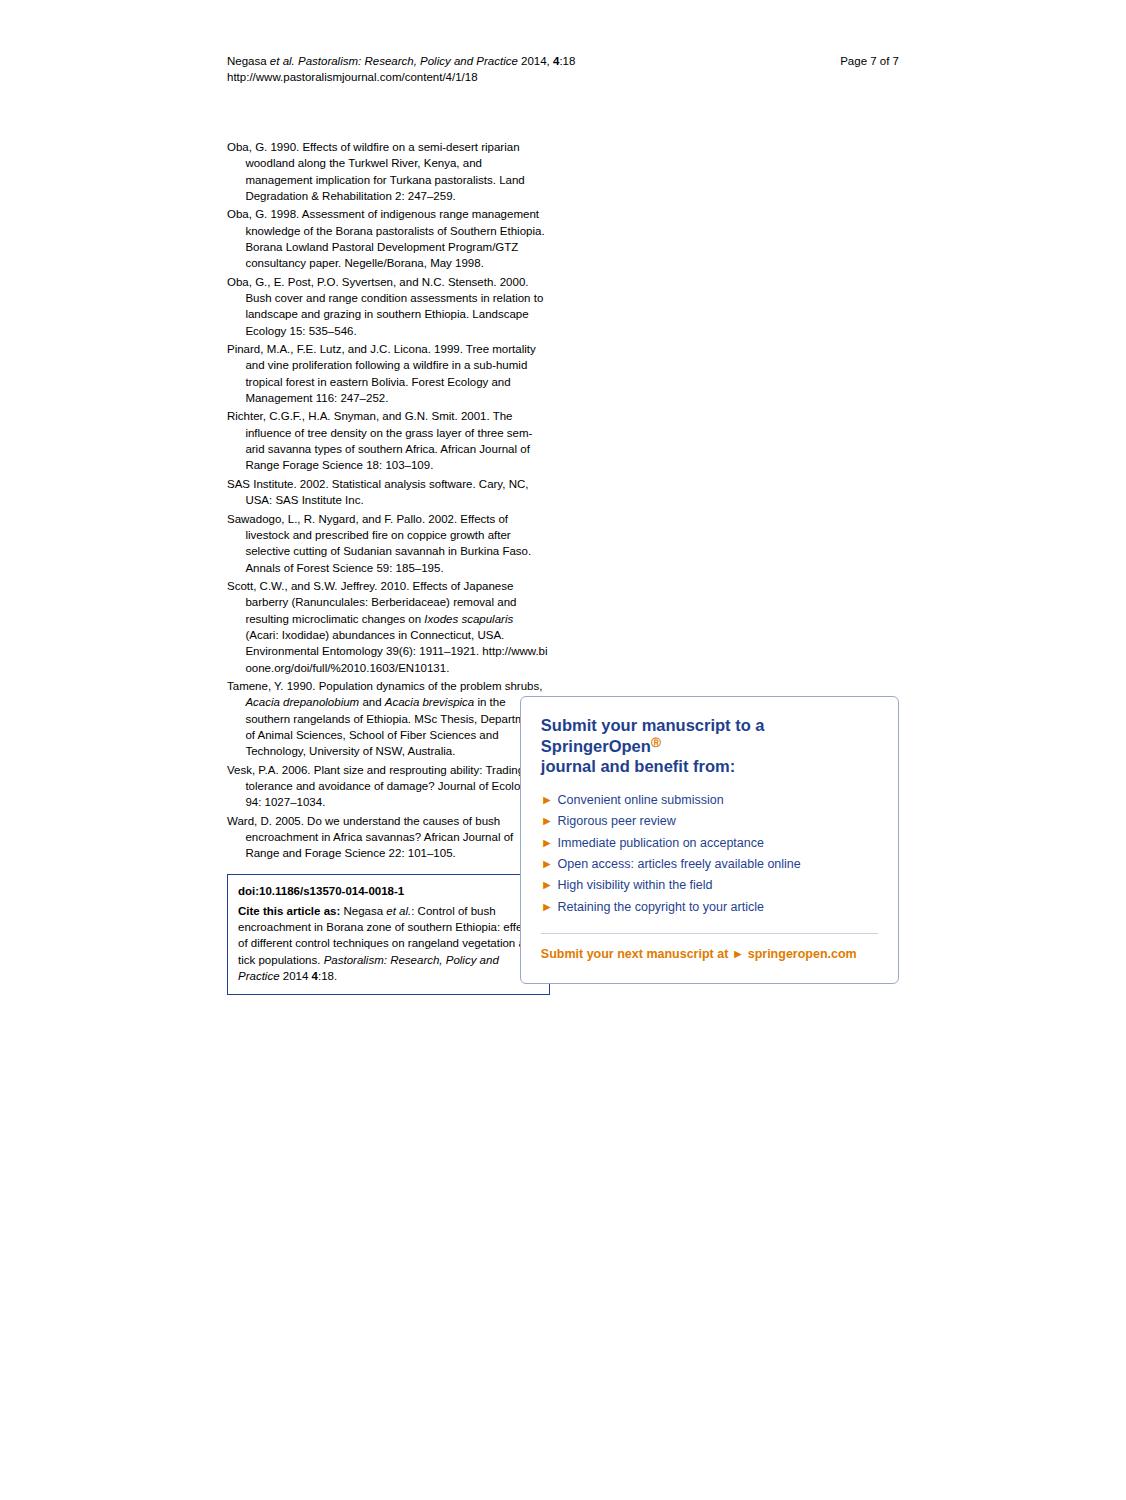Negasa et al. Pastoralism: Research, Policy and Practice 2014, 4:18
http://www.pastoralismjournal.com/content/4/1/18
Page 7 of 7
Oba, G. 1990. Effects of wildfire on a semi-desert riparian woodland along the Turkwel River, Kenya, and management implication for Turkana pastoralists. Land Degradation & Rehabilitation 2: 247–259.
Oba, G. 1998. Assessment of indigenous range management knowledge of the Borana pastoralists of Southern Ethiopia. Borana Lowland Pastoral Development Program/GTZ consultancy paper. Negelle/Borana, May 1998.
Oba, G., E. Post, P.O. Syvertsen, and N.C. Stenseth. 2000. Bush cover and range condition assessments in relation to landscape and grazing in southern Ethiopia. Landscape Ecology 15: 535–546.
Pinard, M.A., F.E. Lutz, and J.C. Licona. 1999. Tree mortality and vine proliferation following a wildfire in a sub-humid tropical forest in eastern Bolivia. Forest Ecology and Management 116: 247–252.
Richter, C.G.F., H.A. Snyman, and G.N. Smit. 2001. The influence of tree density on the grass layer of three sem-arid savanna types of southern Africa. African Journal of Range Forage Science 18: 103–109.
SAS Institute. 2002. Statistical analysis software. Cary, NC, USA: SAS Institute Inc.
Sawadogo, L., R. Nygard, and F. Pallo. 2002. Effects of livestock and prescribed fire on coppice growth after selective cutting of Sudanian savannah in Burkina Faso. Annals of Forest Science 59: 185–195.
Scott, C.W., and S.W. Jeffrey. 2010. Effects of Japanese barberry (Ranunculales: Berberidaceae) removal and resulting microclimatic changes on Ixodes scapularis (Acari: Ixodidae) abundances in Connecticut, USA. Environmental Entomology 39(6): 1911–1921. http://www.bioone.org/doi/full/%2010.1603/EN10131.
Tamene, Y. 1990. Population dynamics of the problem shrubs, Acacia drepanolobium and Acacia brevispica in the southern rangelands of Ethiopia. MSc Thesis, Department of Animal Sciences, School of Fiber Sciences and Technology, University of NSW, Australia.
Vesk, P.A. 2006. Plant size and resprouting ability: Trading tolerance and avoidance of damage? Journal of Ecology 94: 1027–1034.
Ward, D. 2005. Do we understand the causes of bush encroachment in Africa savannas? African Journal of Range and Forage Science 22: 101–105.
doi:10.1186/s13570-014-0018-1
Cite this article as: Negasa et al.: Control of bush encroachment in Borana zone of southern Ethiopia: effects of different control techniques on rangeland vegetation and tick populations. Pastoralism: Research, Policy and Practice 2014 4:18.
Submit your manuscript to a SpringerOpenⓇ
journal and benefit from:
►Convenient online submission
►Rigorous peer review
►Immediate publication on acceptance
►Open access: articles freely available online
►High visibility within the field
►Retaining the copyright to your article
Submit your next manuscript at ► springeropen.com